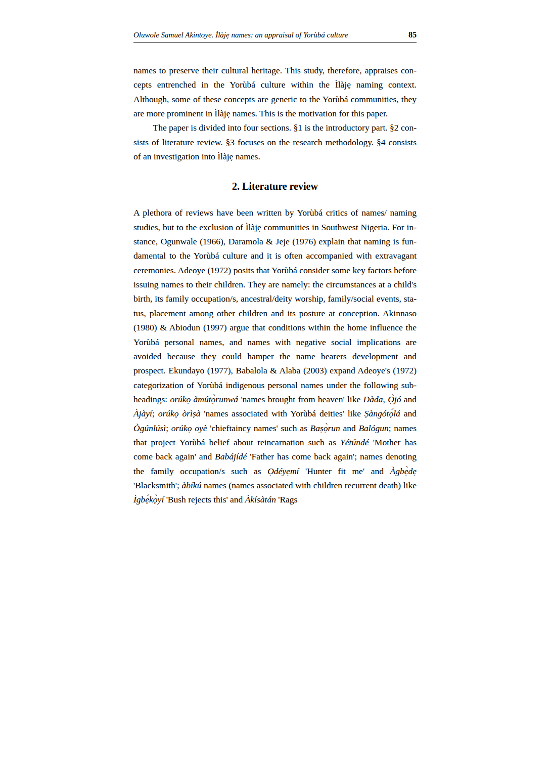Oluwole Samuel Akintoye. Ìlàjẹ names: an appraisal of Yorùbá culture 85
names to preserve their cultural heritage. This study, therefore, appraises concepts entrenched in the Yorùbá culture within the Ìlàjẹ naming context. Although, some of these concepts are generic to the Yorùbá communities, they are more prominent in Ìlàjẹ names. This is the motivation for this paper.
The paper is divided into four sections. §1 is the introductory part. §2 consists of literature review. §3 focuses on the research methodology. §4 consists of an investigation into Ìlàjẹ names.
2. Literature review
A plethora of reviews have been written by Yorùbá critics of names/ naming studies, but to the exclusion of Ìlàjẹ communities in Southwest Nigeria. For instance, Ogunwale (1966), Daramola & Jeje (1976) explain that naming is fundamental to the Yorùbá culture and it is often accompanied with extravagant ceremonies. Adeoye (1972) posits that Yorùbá consider some key factors before issuing names to their children. They are namely: the circumstances at a child's birth, its family occupation/s, ancestral/deity worship, family/social events, status, placement among other children and its posture at conception. Akinnaso (1980) & Abiodun (1997) argue that conditions within the home influence the Yorùbá personal names, and names with negative social implications are avoided because they could hamper the name bearers development and prospect. Ekundayo (1977), Babalola & Alaba (2003) expand Adeoye's (1972) categorization of Yorùbá indigenous personal names under the following sub-headings: orúkọ àmútọ̀runwá 'names brought from heaven' like Dàda, Ọ̀jó and Àjàyí; orúkọ òrìṣà 'names associated with Yorùbá deities' like Ṣàngótọ́lá and Ògúnlúsì; orúkọ oyè 'chieftaincy names' such as Baṣọ̀run and Balógun; names that project Yorùbá belief about reincarnation such as Yétúndé 'Mother has come back again' and Babájídé 'Father has come back again'; names denoting the family occupation/s such as Ọdéyẹmí 'Hunter fit me' and Àgbẹ̀dẹ 'Blacksmith'; àbíkú names (names associated with children recurrent death) like Ìgbẹ́kọ̀yí 'Bush rejects this' and Àkísàtán 'Rags